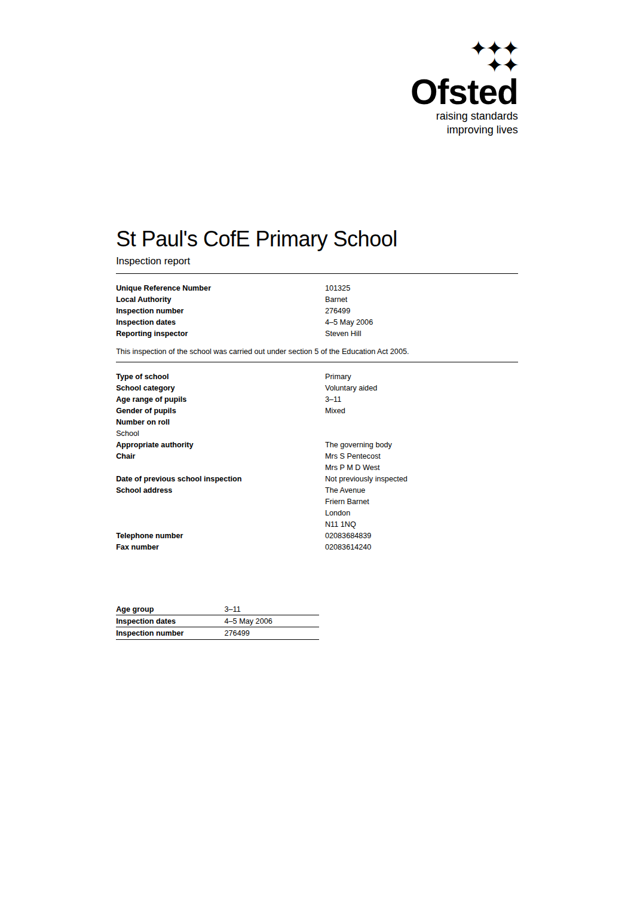✦✦✦
✦✦
Ofsted
raising standards
improving lives
St Paul's CofE Primary School
Inspection report
| Unique Reference Number | 101325 |
| Local Authority | Barnet |
| Inspection number | 276499 |
| Inspection dates | 4–5 May 2006 |
| Reporting inspector | Steven Hill |
This inspection of the school was carried out under section 5 of the Education Act 2005.
| Type of school | Primary |
| School category | Voluntary aided |
| Age range of pupils | 3–11 |
| Gender of pupils | Mixed |
| Number on roll | |
| School | |
| Appropriate authority | The governing body |
| Chair | Mrs S Pentecost |
| | Mrs P M D West |
| Date of previous school inspection | Not previously inspected |
| School address | The Avenue |
| | Friern Barnet |
| | London |
| | N11 1NQ |
| Telephone number | 02083684839 |
| Fax number | 02083614240 |
| Age group | 3–11 |
| Inspection dates | 4–5 May 2006 |
| Inspection number | 276499 |